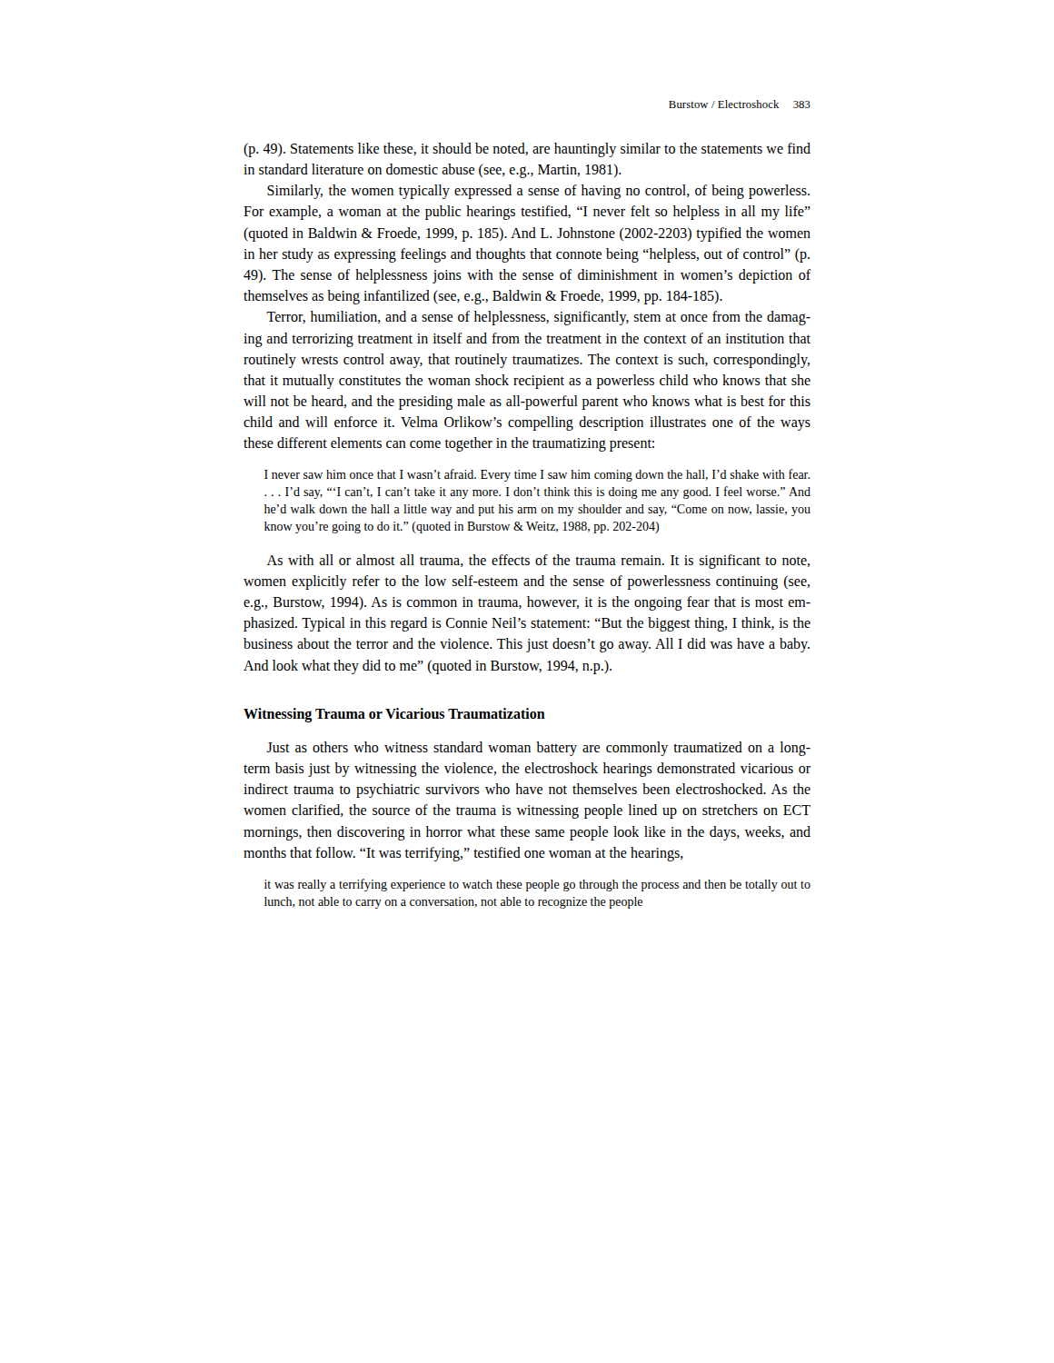Burstow / Electroshock383
(p. 49). Statements like these, it should be noted, are hauntingly similar to the statements we find in standard literature on domestic abuse (see, e.g., Martin, 1981).
Similarly, the women typically expressed a sense of having no control, of being powerless. For example, a woman at the public hearings testified, “I never felt so helpless in all my life” (quoted in Baldwin & Froede, 1999, p. 185). And L. Johnstone (2002-2203) typified the women in her study as expressing feelings and thoughts that connote being “helpless, out of control” (p. 49). The sense of helplessness joins with the sense of diminishment in women’s depiction of themselves as being infantilized (see, e.g., Baldwin & Froede, 1999, pp. 184-185).
Terror, humiliation, and a sense of helplessness, significantly, stem at once from the damaging and terrorizing treatment in itself and from the treatment in the context of an institution that routinely wrests control away, that routinely traumatizes. The context is such, correspondingly, that it mutually constitutes the woman shock recipient as a powerless child who knows that she will not be heard, and the presiding male as all-powerful parent who knows what is best for this child and will enforce it. Velma Orlikow’s compelling description illustrates one of the ways these different elements can come together in the traumatizing present:
I never saw him once that I wasn’t afraid. Every time I saw him coming down the hall, I’d shake with fear. . . . I’d say, “‘I can’t, I can’t take it any more. I don’t think this is doing me any good. I feel worse.” And he’d walk down the hall a little way and put his arm on my shoulder and say, “Come on now, lassie, you know you’re going to do it.” (quoted in Burstow & Weitz, 1988, pp. 202-204)
As with all or almost all trauma, the effects of the trauma remain. It is significant to note, women explicitly refer to the low self-esteem and the sense of powerlessness continuing (see, e.g., Burstow, 1994). As is common in trauma, however, it is the ongoing fear that is most emphasized. Typical in this regard is Connie Neil’s statement: “But the biggest thing, I think, is the business about the terror and the violence. This just doesn’t go away. All I did was have a baby. And look what they did to me” (quoted in Burstow, 1994, n.p.).
Witnessing Trauma or Vicarious Traumatization
Just as others who witness standard woman battery are commonly traumatized on a long-term basis just by witnessing the violence, the electroshock hearings demonstrated vicarious or indirect trauma to psychiatric survivors who have not themselves been electroshocked. As the women clarified, the source of the trauma is witnessing people lined up on stretchers on ECT mornings, then discovering in horror what these same people look like in the days, weeks, and months that follow. “It was terrifying,” testified one woman at the hearings,
it was really a terrifying experience to watch these people go through the process and then be totally out to lunch, not able to carry on a conversation, not able to recognize the people